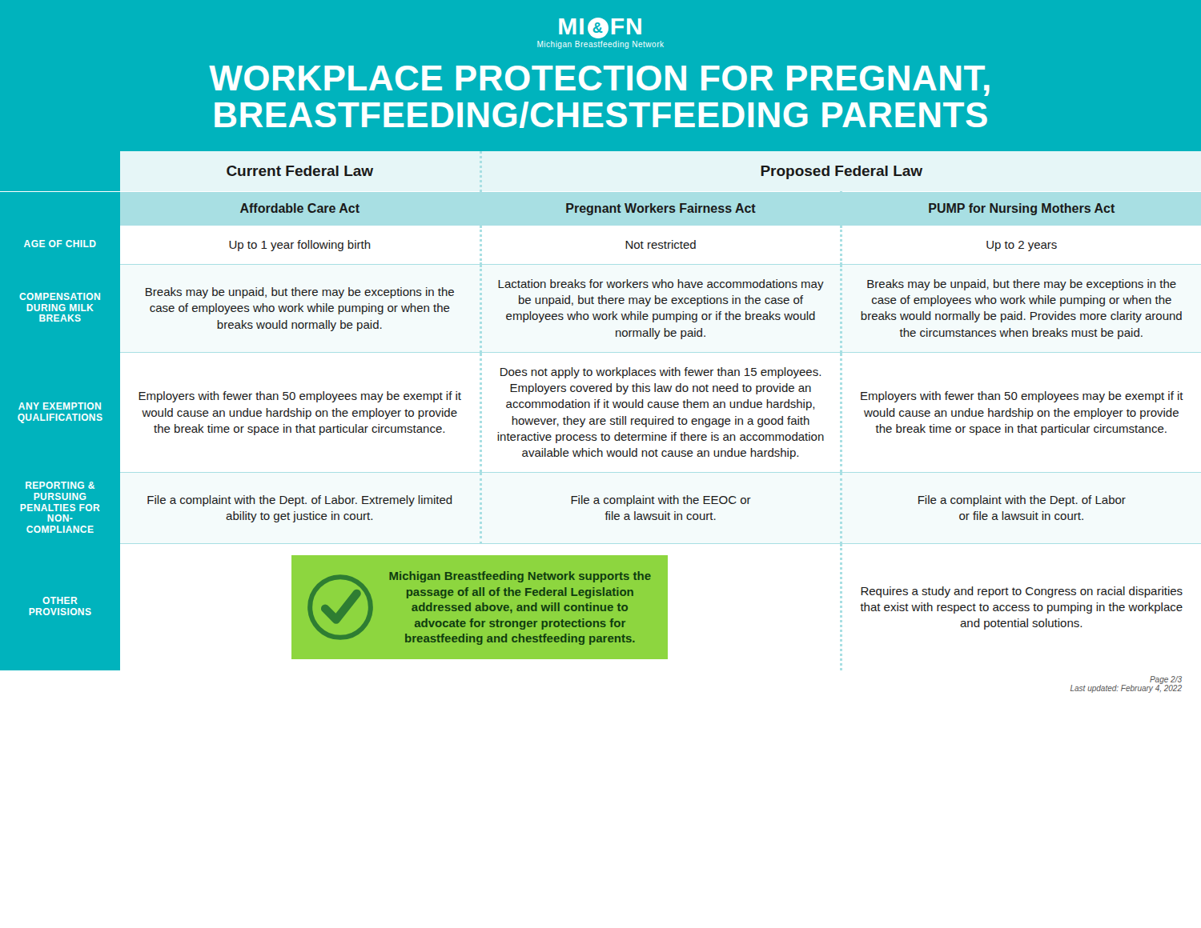MI&FN
Michigan Breastfeeding Network
Workplace Protection for Pregnant,
Breastfeeding/Chestfeeding Parents
| | Current Federal Law | Proposed Federal Law |
| --- | --- | --- |
| | Affordable Care Act | Pregnant Workers Fairness Act | PUMP for Nursing Mothers Act |
| Age of Child | Up to 1 year following birth | Not restricted | Up to 2 years |
| Compensation During Milk Breaks | Breaks may be unpaid, but there may be exceptions in the case of employees who work while pumping or when the breaks would normally be paid. | Lactation breaks for workers who have accommodations may be unpaid, but there may be exceptions in the case of employees who work while pumping or if the breaks would normally be paid. | Breaks may be unpaid, but there may be exceptions in the case of employees who work while pumping or when the breaks would normally be paid. Provides more clarity around the circumstances when breaks must be paid. |
| Any Exemption Qualifications | Employers with fewer than 50 employees may be exempt if it would cause an undue hardship on the employer to provide the break time or space in that particular circumstance. | Does not apply to workplaces with fewer than 15 employees. Employers covered by this law do not need to provide an accommodation if it would cause them an undue hardship, however, they are still required to engage in a good faith interactive process to determine if there is an accommodation available which would not cause an undue hardship. | Employers with fewer than 50 employees may be exempt if it would cause an undue hardship on the employer to provide the break time or space in that particular circumstance. |
| Reporting & Pursuing Penalties for Non- Compliance | File a complaint with the Dept. of Labor. Extremely limited ability to get justice in court. | File a complaint with the EEOC or file a lawsuit in court. | File a complaint with the Dept. of Labor or file a lawsuit in court. |
| Other Provisions | Michigan Breastfeeding Network supports the passage of all of the Federal Legislation addressed above, and will continue to advocate for stronger protections for breastfeeding and chestfeeding parents. | Requires a study and report to Congress on racial disparities that exist with respect to access to pumping in the workplace and potential solutions. |
Page 2/3
Last updated: February 4, 2022